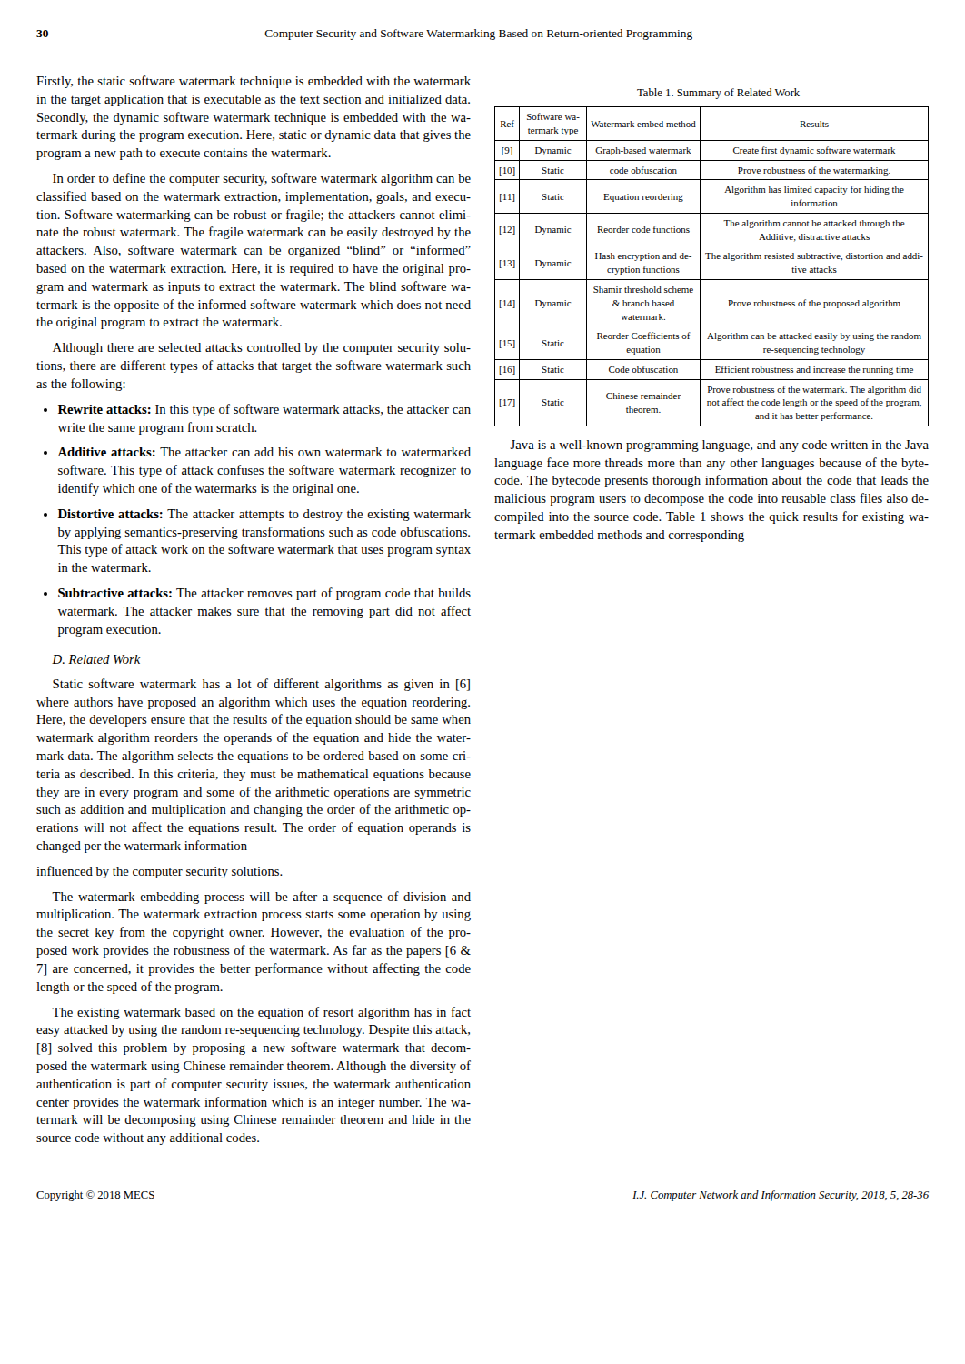30 Computer Security and Software Watermarking Based on Return-oriented Programming
Firstly, the static software watermark technique is embedded with the watermark in the target application that is executable as the text section and initialized data. Secondly, the dynamic software watermark technique is embedded with the watermark during the program execution. Here, static or dynamic data that gives the program a new path to execute contains the watermark.
In order to define the computer security, software watermark algorithm can be classified based on the watermark extraction, implementation, goals, and execution. Software watermarking can be robust or fragile; the attackers cannot eliminate the robust watermark. The fragile watermark can be easily destroyed by the attackers. Also, software watermark can be organized “blind” or “informed” based on the watermark extraction. Here, it is required to have the original program and watermark as inputs to extract the watermark. The blind software watermark is the opposite of the informed software watermark which does not need the original program to extract the watermark.
Although there are selected attacks controlled by the computer security solutions, there are different types of attacks that target the software watermark such as the following:
Rewrite attacks: In this type of software watermark attacks, the attacker can write the same program from scratch.
Additive attacks: The attacker can add his own watermark to watermarked software. This type of attack confuses the software watermark recognizer to identify which one of the watermarks is the original one.
Distortive attacks: The attacker attempts to destroy the existing watermark by applying semantics-preserving transformations such as code obfuscations. This type of attack work on the software watermark that uses program syntax in the watermark.
Subtractive attacks: The attacker removes part of program code that builds watermark. The attacker makes sure that the removing part did not affect program execution.
D. Related Work
Static software watermark has a lot of different algorithms as given in [6] where authors have proposed an algorithm which uses the equation reordering. Here, the developers ensure that the results of the equation should be same when watermark algorithm reorders the operands of the equation and hide the watermark data. The algorithm selects the equations to be ordered based on some criteria as described. In this criteria, they must be mathematical equations because they are in every program and some of the arithmetic operations are symmetric such as addition and multiplication and changing the order of the arithmetic operations will not affect the equations result. The order of equation operands is changed per the watermark information
influenced by the computer security solutions.
The watermark embedding process will be after a sequence of division and multiplication. The watermark extraction process starts some operation by using the secret key from the copyright owner. However, the evaluation of the proposed work provides the robustness of the watermark. As far as the papers [6 & 7] are concerned, it provides the better performance without affecting the code length or the speed of the program.
The existing watermark based on the equation of resort algorithm has in fact easy attacked by using the random re-sequencing technology. Despite this attack, [8] solved this problem by proposing a new software watermark that decomposed the watermark using Chinese remainder theorem. Although the diversity of authentication is part of computer security issues, the watermark authentication center provides the watermark information which is an integer number. The watermark will be decomposing using Chinese remainder theorem and hide in the source code without any additional codes.
Table 1. Summary of Related Work
| Ref | Software watermark type | Watermark embed method | Results |
| --- | --- | --- | --- |
| [9] | Dynamic | Graph-based watermark | Create first dynamic software watermark |
| [10] | Static | code obfuscation | Prove robustness of the watermarking. |
| [11] | Static | Equation reordering | Algorithm has limited capacity for hiding the information |
| [12] | Dynamic | Reorder code functions | The algorithm cannot be attacked through the Additive, distractive attacks |
| [13] | Dynamic | Hash encryption and decryption functions | The algorithm resisted subtractive, distortion and additive attacks |
| [14] | Dynamic | Shamir threshold scheme & branch based watermark. | Prove robustness of the proposed algorithm |
| [15] | Static | Reorder Coefficients of equation | Algorithm can be attacked easily by using the random re-sequencing technology |
| [16] | Static | Code obfuscation | Efficient robustness and increase the running time |
| [17] | Static | Chinese remainder theorem. | Prove robustness of the watermark. The algorithm did not affect the code length or the speed of the program, and it has better performance. |
Java is a well-known programming language, and any code written in the Java language face more threads more than any other languages because of the bytecode. The bytecode presents thorough information about the code that leads the malicious program users to decompose the code into reusable class files also decompiled into the source code. Table 1 shows the quick results for existing watermark embedded methods and corresponding
Copyright © 2018 MECS I.J. Computer Network and Information Security, 2018, 5, 28-36